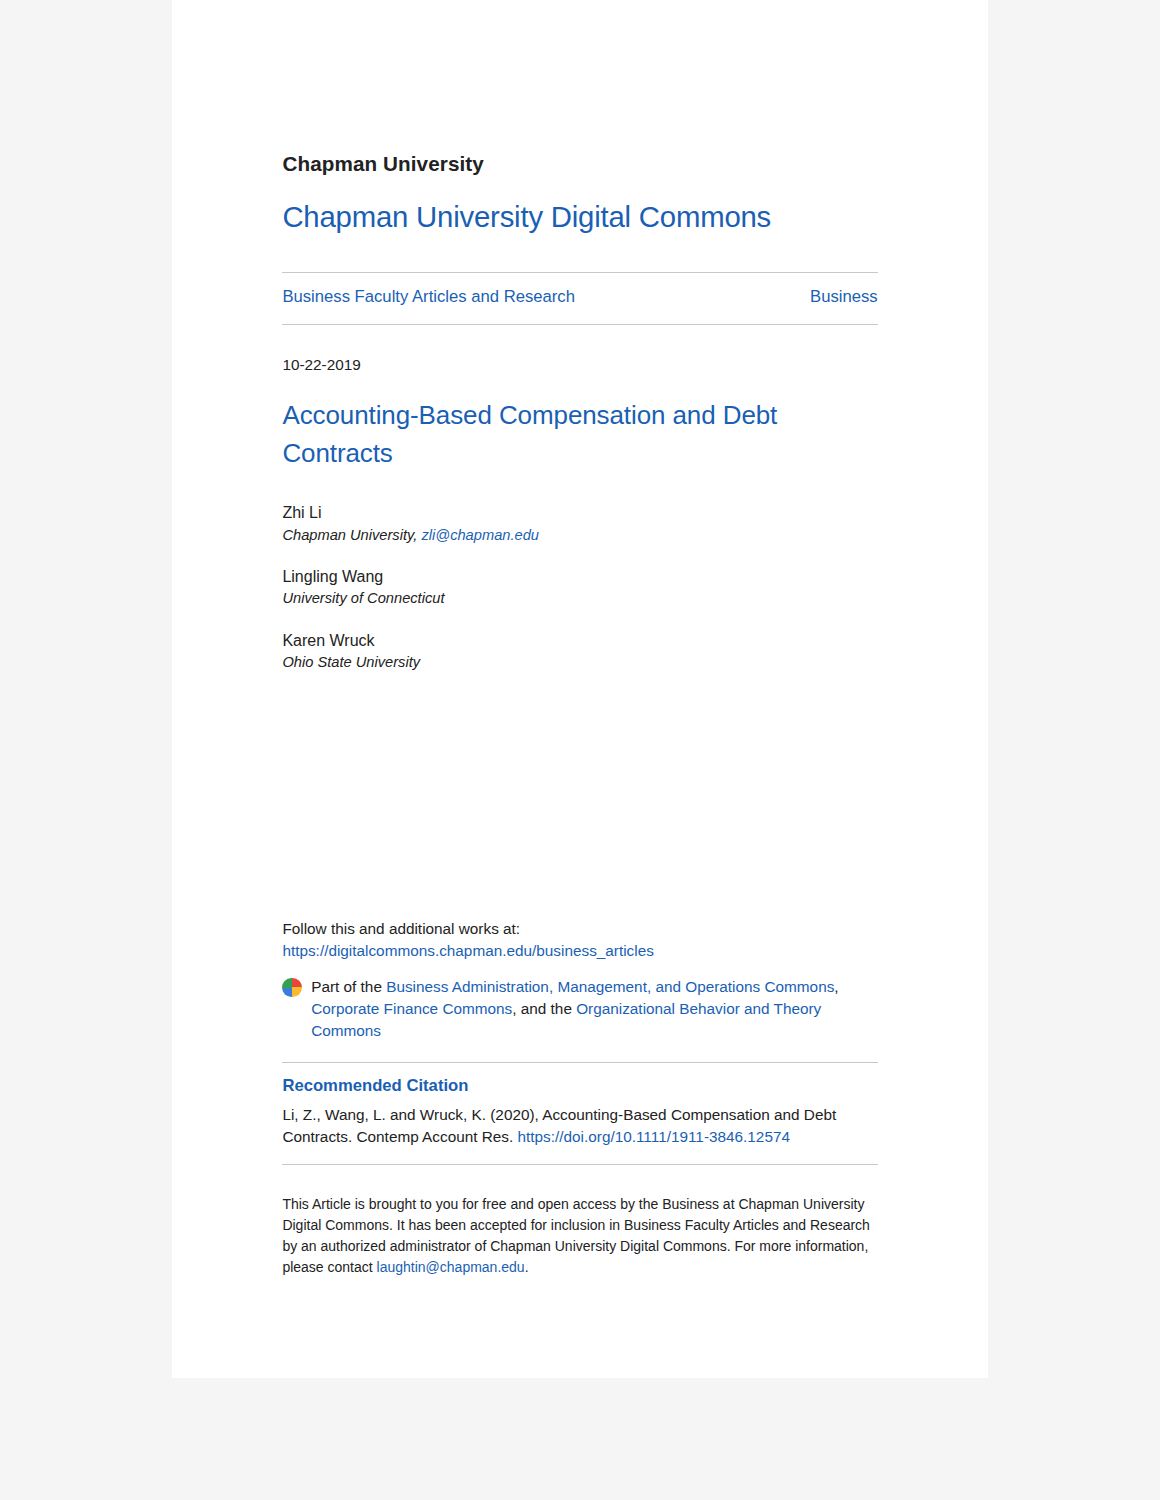Chapman University
Chapman University Digital Commons
Business Faculty Articles and Research Business
10-22-2019
Accounting-Based Compensation and Debt Contracts
Zhi Li
Chapman University, zli@chapman.edu
Lingling Wang
University of Connecticut
Karen Wruck
Ohio State University
Follow this and additional works at: https://digitalcommons.chapman.edu/business_articles
Part of the Business Administration, Management, and Operations Commons, Corporate Finance Commons, and the Organizational Behavior and Theory Commons
Recommended Citation
Li, Z., Wang, L. and Wruck, K. (2020), Accounting-Based Compensation and Debt Contracts. Contemp Account Res. https://doi.org/10.1111/1911-3846.12574
This Article is brought to you for free and open access by the Business at Chapman University Digital Commons. It has been accepted for inclusion in Business Faculty Articles and Research by an authorized administrator of Chapman University Digital Commons. For more information, please contact laughtin@chapman.edu.